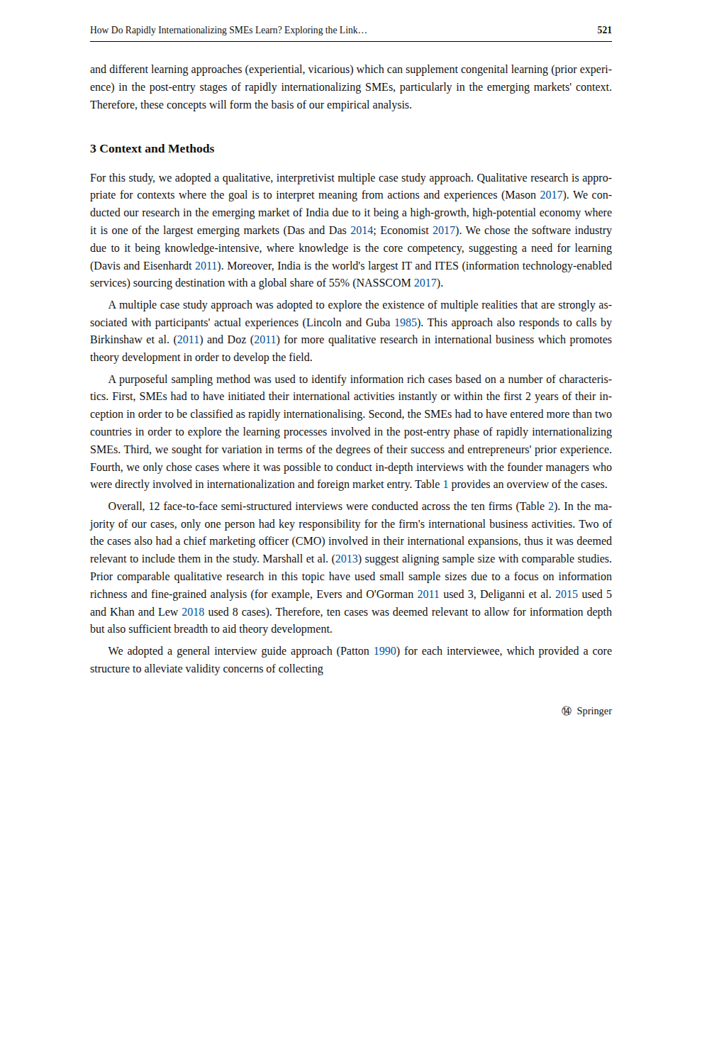How Do Rapidly Internationalizing SMEs Learn? Exploring the Link… 521
and different learning approaches (experiential, vicarious) which can supplement congenital learning (prior experience) in the post-entry stages of rapidly internationalizing SMEs, particularly in the emerging markets' context. Therefore, these concepts will form the basis of our empirical analysis.
3 Context and Methods
For this study, we adopted a qualitative, interpretivist multiple case study approach. Qualitative research is appropriate for contexts where the goal is to interpret meaning from actions and experiences (Mason 2017). We conducted our research in the emerging market of India due to it being a high-growth, high-potential economy where it is one of the largest emerging markets (Das and Das 2014; Economist 2017). We chose the software industry due to it being knowledge-intensive, where knowledge is the core competency, suggesting a need for learning (Davis and Eisenhardt 2011). Moreover, India is the world's largest IT and ITES (information technology-enabled services) sourcing destination with a global share of 55% (NASSCOM 2017).
A multiple case study approach was adopted to explore the existence of multiple realities that are strongly associated with participants' actual experiences (Lincoln and Guba 1985). This approach also responds to calls by Birkinshaw et al. (2011) and Doz (2011) for more qualitative research in international business which promotes theory development in order to develop the field.
A purposeful sampling method was used to identify information rich cases based on a number of characteristics. First, SMEs had to have initiated their international activities instantly or within the first 2 years of their inception in order to be classified as rapidly internationalising. Second, the SMEs had to have entered more than two countries in order to explore the learning processes involved in the post-entry phase of rapidly internationalizing SMEs. Third, we sought for variation in terms of the degrees of their success and entrepreneurs' prior experience. Fourth, we only chose cases where it was possible to conduct in-depth interviews with the founder managers who were directly involved in internationalization and foreign market entry. Table 1 provides an overview of the cases.
Overall, 12 face-to-face semi-structured interviews were conducted across the ten firms (Table 2). In the majority of our cases, only one person had key responsibility for the firm's international business activities. Two of the cases also had a chief marketing officer (CMO) involved in their international expansions, thus it was deemed relevant to include them in the study. Marshall et al. (2013) suggest aligning sample size with comparable studies. Prior comparable qualitative research in this topic have used small sample sizes due to a focus on information richness and fine-grained analysis (for example, Evers and O'Gorman 2011 used 3, Deliganni et al. 2015 used 5 and Khan and Lew 2018 used 8 cases). Therefore, ten cases was deemed relevant to allow for information depth but also sufficient breadth to aid theory development.
We adopted a general interview guide approach (Patton 1990) for each interviewee, which provided a core structure to alleviate validity concerns of collecting
⑭ Springer